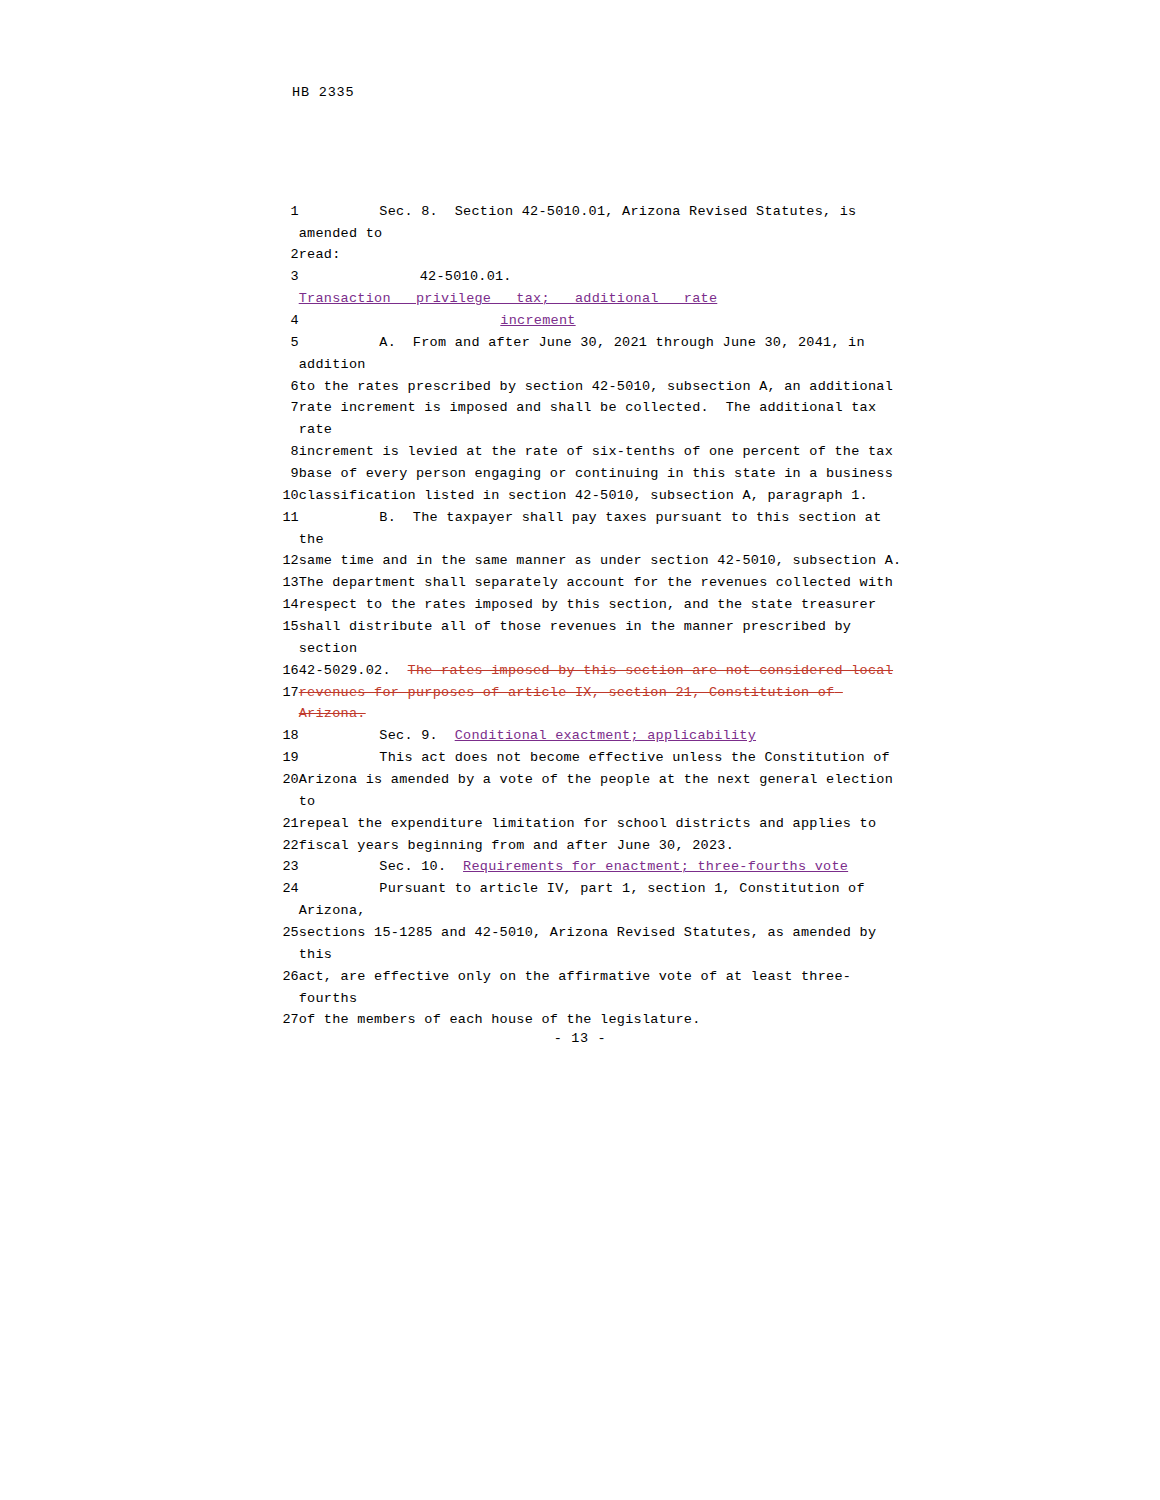HB 2335
| 1 | Sec. 8. Section 42-5010.01, Arizona Revised Statutes, is amended to |
| 2 | read: |
| 3 | 42-5010.01. Transaction privilege tax; additional rate |
| 4 | increment |
| 5 | A. From and after June 30, 2021 through June 30, 2041, in addition |
| 6 | to the rates prescribed by section 42-5010, subsection A, an additional |
| 7 | rate increment is imposed and shall be collected. The additional tax rate |
| 8 | increment is levied at the rate of six-tenths of one percent of the tax |
| 9 | base of every person engaging or continuing in this state in a business |
| 10 | classification listed in section 42-5010, subsection A, paragraph 1. |
| 11 | B. The taxpayer shall pay taxes pursuant to this section at the |
| 12 | same time and in the same manner as under section 42-5010, subsection A. |
| 13 | The department shall separately account for the revenues collected with |
| 14 | respect to the rates imposed by this section, and the state treasurer |
| 15 | shall distribute all of those revenues in the manner prescribed by section |
| 16 | 42-5029.02. The rates imposed by this section are not considered local |
| 17 | revenues for purposes of article IX, section 21, Constitution of Arizona. |
| 18 | Sec. 9. Conditional exactment; applicability |
| 19 | This act does not become effective unless the Constitution of |
| 20 | Arizona is amended by a vote of the people at the next general election to |
| 21 | repeal the expenditure limitation for school districts and applies to |
| 22 | fiscal years beginning from and after June 30, 2023. |
| 23 | Sec. 10. Requirements for enactment; three-fourths vote |
| 24 | Pursuant to article IV, part 1, section 1, Constitution of Arizona, |
| 25 | sections 15-1285 and 42-5010, Arizona Revised Statutes, as amended by this |
| 26 | act, are effective only on the affirmative vote of at least three-fourths |
| 27 | of the members of each house of the legislature. |
- 13 -